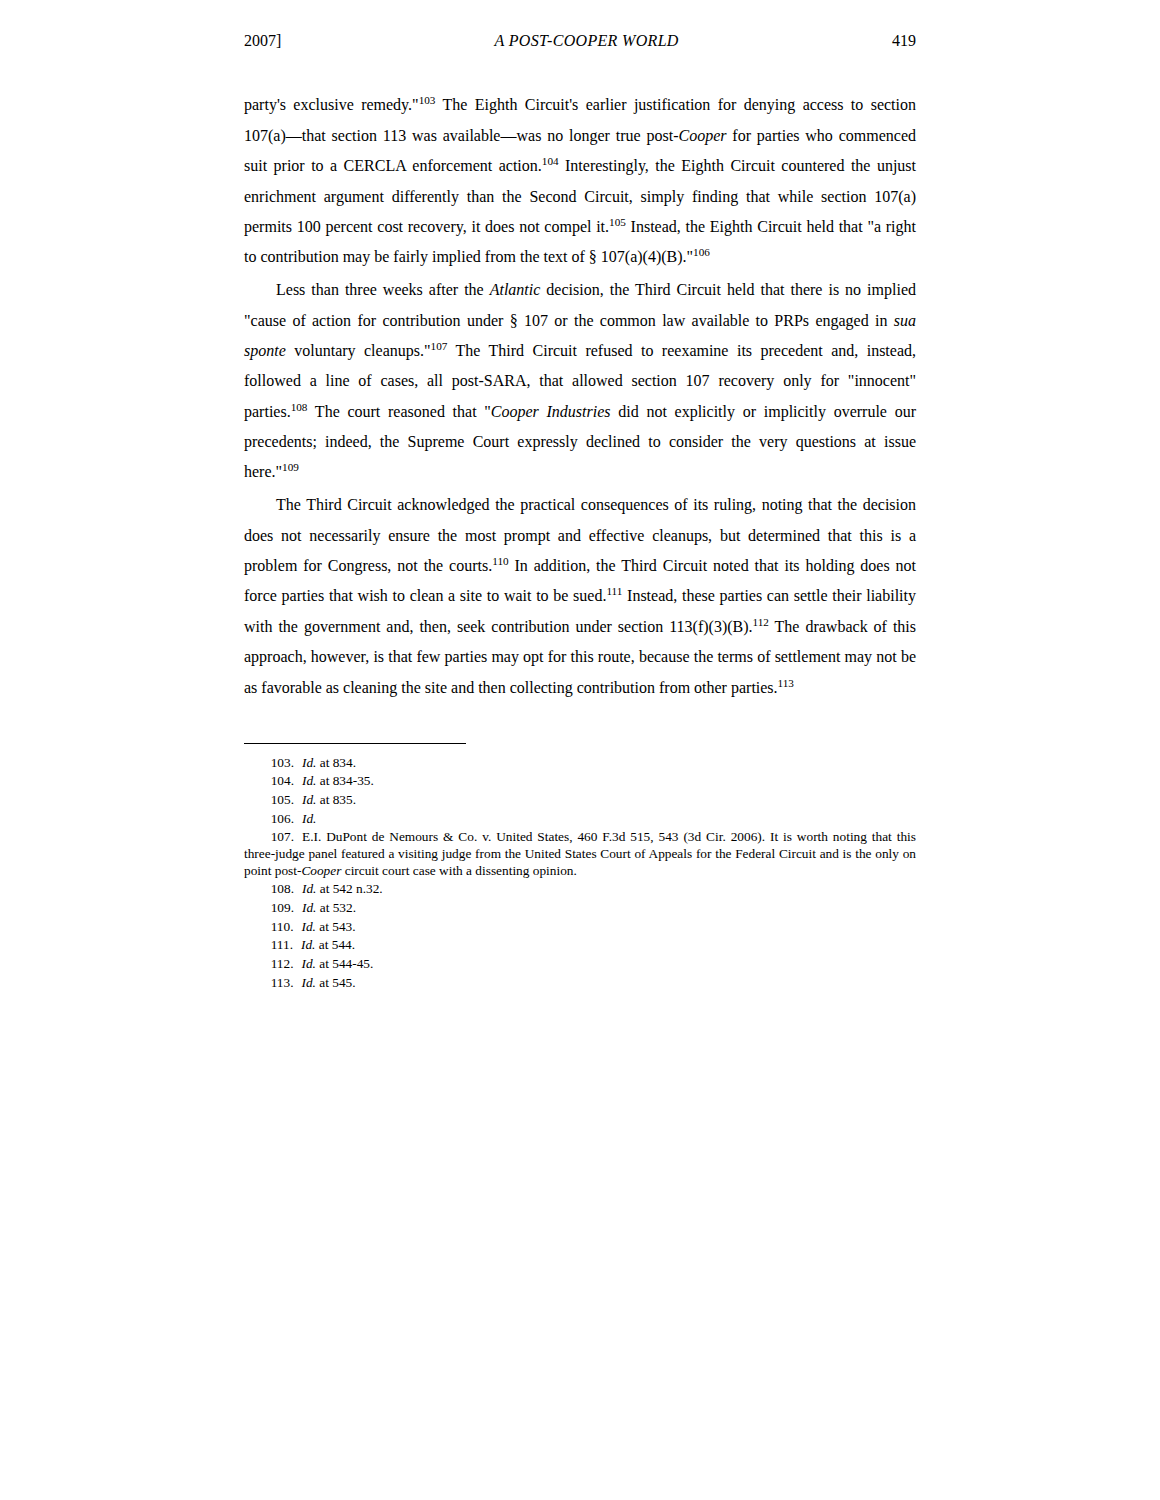2007] A POST-COOPER WORLD 419
party's exclusive remedy."103 The Eighth Circuit's earlier justification for denying access to section 107(a)—that section 113 was available—was no longer true post-Cooper for parties who commenced suit prior to a CERCLA enforcement action.104 Interestingly, the Eighth Circuit countered the unjust enrichment argument differently than the Second Circuit, simply finding that while section 107(a) permits 100 percent cost recovery, it does not compel it.105 Instead, the Eighth Circuit held that "a right to contribution may be fairly implied from the text of § 107(a)(4)(B)."106
Less than three weeks after the Atlantic decision, the Third Circuit held that there is no implied "cause of action for contribution under § 107 or the common law available to PRPs engaged in sua sponte voluntary cleanups."107 The Third Circuit refused to reexamine its precedent and, instead, followed a line of cases, all post-SARA, that allowed section 107 recovery only for "innocent" parties.108 The court reasoned that "Cooper Industries did not explicitly or implicitly overrule our precedents; indeed, the Supreme Court expressly declined to consider the very questions at issue here."109
The Third Circuit acknowledged the practical consequences of its ruling, noting that the decision does not necessarily ensure the most prompt and effective cleanups, but determined that this is a problem for Congress, not the courts.110 In addition, the Third Circuit noted that its holding does not force parties that wish to clean a site to wait to be sued.111 Instead, these parties can settle their liability with the government and, then, seek contribution under section 113(f)(3)(B).112 The drawback of this approach, however, is that few parties may opt for this route, because the terms of settlement may not be as favorable as cleaning the site and then collecting contribution from other parties.113
103. Id. at 834.
104. Id. at 834-35.
105. Id. at 835.
106. Id.
107. E.I. DuPont de Nemours & Co. v. United States, 460 F.3d 515, 543 (3d Cir. 2006). It is worth noting that this three-judge panel featured a visiting judge from the United States Court of Appeals for the Federal Circuit and is the only on point post-Cooper circuit court case with a dissenting opinion.
108. Id. at 542 n.32.
109. Id. at 532.
110. Id. at 543.
111. Id. at 544.
112. Id. at 544-45.
113. Id. at 545.